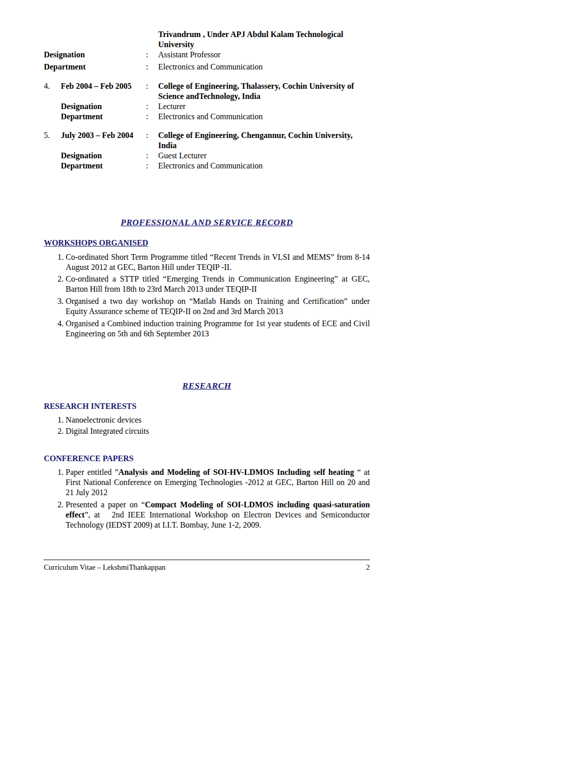Trivandrum , Under APJ Abdul Kalam Technological University
Designation
:
Assistant Professor
Department
:
Electronics and Communication
4.
Feb 2004 – Feb 2005
:
College of Engineering, Thalassery, Cochin University of Science andTechnology, India
Designation
:
Lecturer
Department
:
Electronics and Communication
5.
July 2003 – Feb 2004
:
College of Engineering, Chengannur, Cochin University, India
Designation
:
Guest Lecturer
Department
:
Electronics and Communication
PROFESSIONAL AND SERVICE RECORD
WORKSHOPS ORGANISED
Co-ordinated Short Term Programme titled “Recent Trends in VLSI and MEMS” from 8-14 August 2012 at GEC, Barton Hill under TEQIP -II.
Co-ordinated a STTP titled “Emerging Trends in Communication Engineering” at GEC, Barton Hill from 18th to 23rd March 2013 under TEQIP-II
Organised a two day workshop on “Matlab Hands on Training and Certification” under Equity Assurance scheme of TEQIP-II on 2nd and 3rd March 2013
Organised a Combined induction training Programme for 1st year students of ECE and Civil Engineering on 5th and 6th September 2013
RESEARCH
RESEARCH INTERESTS
Nanoelectronic devices
Digital Integrated circuits
CONFERENCE PAPERS
Paper entitled ”Analysis and Modeling of SOI-HV-LDMOS Including self heating “ at First National Conference on Emerging Technologies -2012 at GEC, Barton Hill on 20 and 21 July 2012
Presented a paper on “Compact Modeling of SOI-LDMOS including quasi-saturation effect”, at 2nd IEEE International Workshop on Electron Devices and Semiconductor Technology (IEDST 2009) at I.I.T. Bombay, June 1-2, 2009.
Curriculum Vitae – LekshmiThankappan
2